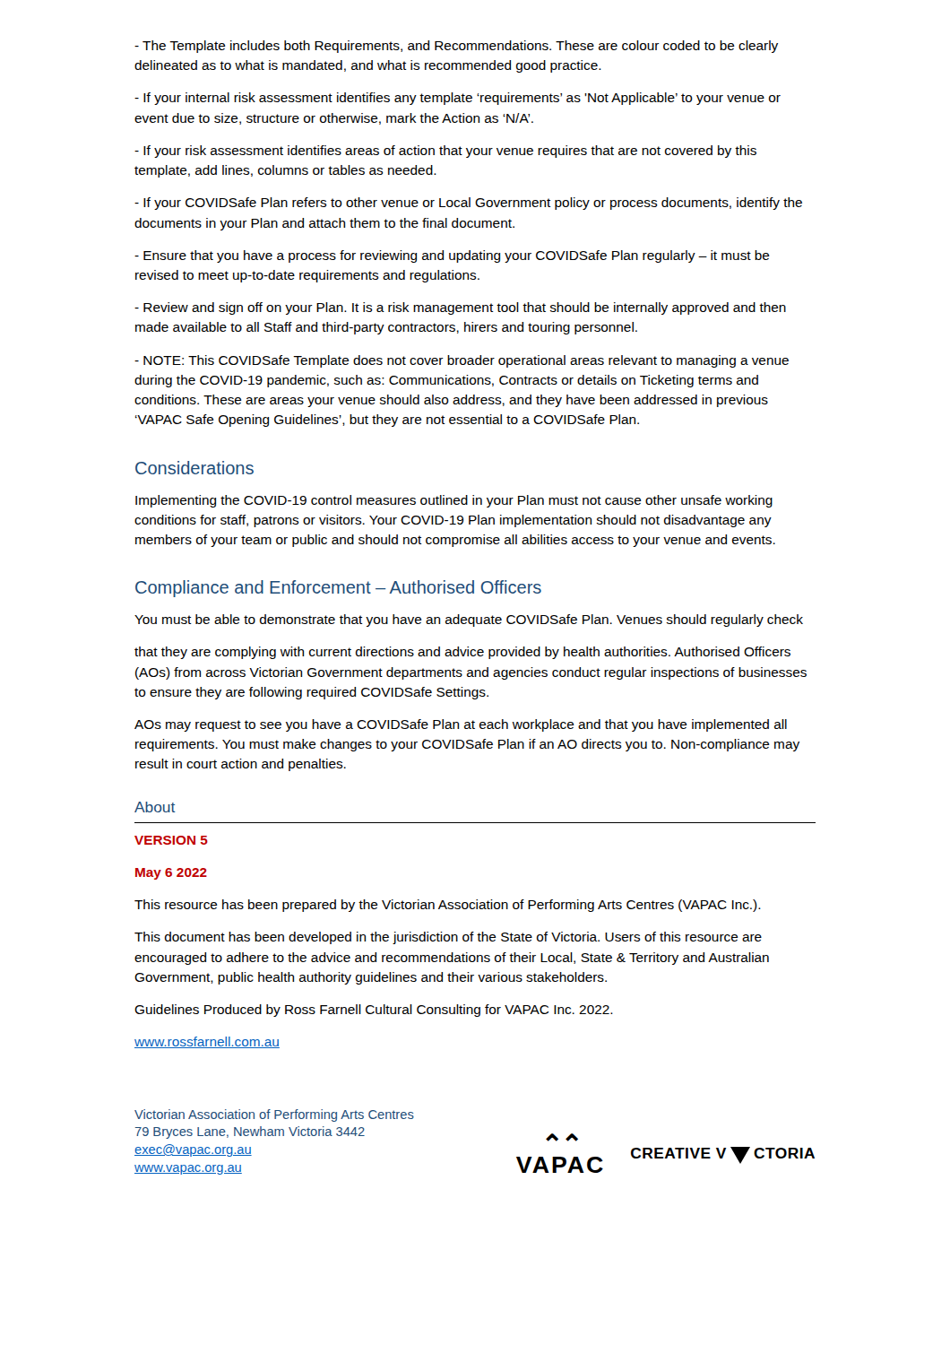- The Template includes both Requirements, and Recommendations. These are colour coded to be clearly delineated as to what is mandated, and what is recommended good practice.
- If your internal risk assessment identifies any template ‘requirements’ as 'Not Applicable’ to your venue or event due to size, structure or otherwise, mark the Action as ‘N/A’.
- If your risk assessment identifies areas of action that your venue requires that are not covered by this template, add lines, columns or tables as needed.
- If your COVIDSafe Plan refers to other venue or Local Government policy or process documents, identify the documents in your Plan and attach them to the final document.
- Ensure that you have a process for reviewing and updating your COVIDSafe Plan regularly – it must be revised to meet up-to-date requirements and regulations.
- Review and sign off on your Plan. It is a risk management tool that should be internally approved and then made available to all Staff and third-party contractors, hirers and touring personnel.
- NOTE: This COVIDSafe Template does not cover broader operational areas relevant to managing a venue during the COVID-19 pandemic, such as: Communications, Contracts or details on Ticketing terms and conditions. These are areas your venue should also address, and they have been addressed in previous ‘VAPAC Safe Opening Guidelines’, but they are not essential to a COVIDSafe Plan.
Considerations
Implementing the COVID-19 control measures outlined in your Plan must not cause other unsafe working conditions for staff, patrons or visitors. Your COVID-19 Plan implementation should not disadvantage any members of your team or public and should not compromise all abilities access to your venue and events.
Compliance and Enforcement – Authorised Officers
You must be able to demonstrate that you have an adequate COVIDSafe Plan. Venues should regularly check
that they are complying with current directions and advice provided by health authorities. Authorised Officers (AOs) from across Victorian Government departments and agencies conduct regular inspections of businesses to ensure they are following required COVIDSafe Settings.
AOs may request to see you have a COVIDSafe Plan at each workplace and that you have implemented all requirements. You must make changes to your COVIDSafe Plan if an AO directs you to. Non-compliance may result in court action and penalties.
About
VERSION 5
May 6 2022
This resource has been prepared by the Victorian Association of Performing Arts Centres (VAPAC Inc.).
This document has been developed in the jurisdiction of the State of Victoria. Users of this resource are encouraged to adhere to the advice and recommendations of their Local, State & Territory and Australian Government, public health authority guidelines and their various stakeholders.
Guidelines Produced by Ross Farnell Cultural Consulting for VAPAC Inc. 2022.
www.rossfarnell.com.au
Victorian Association of Performing Arts Centres
79 Bryces Lane, Newham Victoria 3442
exec@vapac.org.au
www.vapac.org.au
⌃⌃ VAPAC
CREATIVE V CTORIA